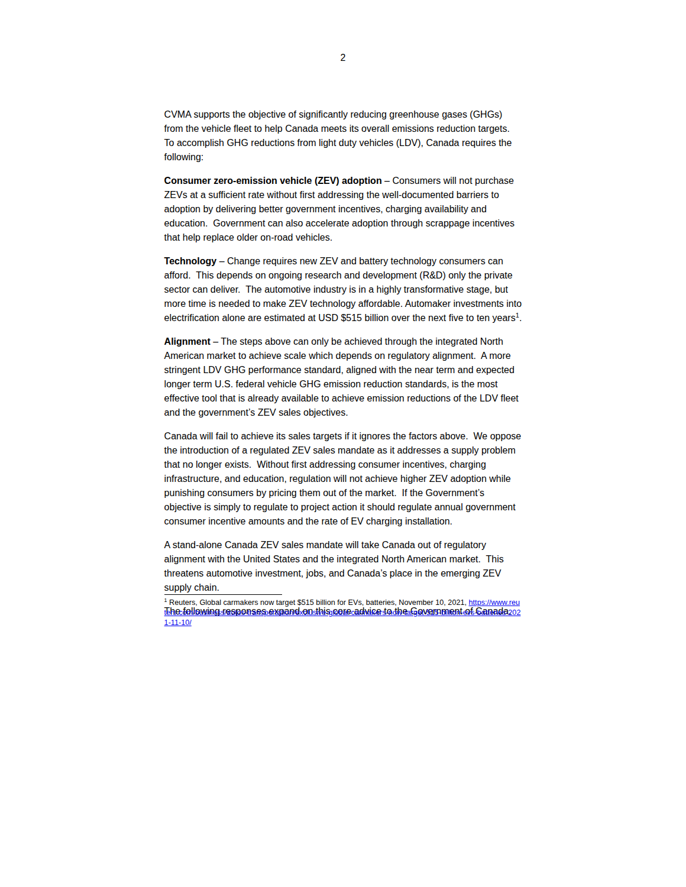2
CVMA supports the objective of significantly reducing greenhouse gases (GHGs) from the vehicle fleet to help Canada meets its overall emissions reduction targets. To accomplish GHG reductions from light duty vehicles (LDV), Canada requires the following:
Consumer zero-emission vehicle (ZEV) adoption – Consumers will not purchase ZEVs at a sufficient rate without first addressing the well-documented barriers to adoption by delivering better government incentives, charging availability and education. Government can also accelerate adoption through scrappage incentives that help replace older on-road vehicles.
Technology – Change requires new ZEV and battery technology consumers can afford. This depends on ongoing research and development (R&D) only the private sector can deliver. The automotive industry is in a highly transformative stage, but more time is needed to make ZEV technology affordable. Automaker investments into electrification alone are estimated at USD $515 billion over the next five to ten years1.
Alignment – The steps above can only be achieved through the integrated North American market to achieve scale which depends on regulatory alignment. A more stringent LDV GHG performance standard, aligned with the near term and expected longer term U.S. federal vehicle GHG emission reduction standards, is the most effective tool that is already available to achieve emission reductions of the LDV fleet and the government’s ZEV sales objectives.
Canada will fail to achieve its sales targets if it ignores the factors above. We oppose the introduction of a regulated ZEV sales mandate as it addresses a supply problem that no longer exists. Without first addressing consumer incentives, charging infrastructure, and education, regulation will not achieve higher ZEV adoption while punishing consumers by pricing them out of the market. If the Government’s objective is simply to regulate to project action it should regulate annual government consumer incentive amounts and the rate of EV charging installation.
A stand-alone Canada ZEV sales mandate will take Canada out of regulatory alignment with the United States and the integrated North American market. This threatens automotive investment, jobs, and Canada’s place in the emerging ZEV supply chain.
The following responses expand on this core advice to the Government of Canada.
1 Reuters, Global carmakers now target $515 billion for EVs, batteries, November 10, 2021, https://www.reuters.com/business/autos-transportation/exclusive-global-carmakers-now-target-515-billion-evs-batteries-2021-11-10/